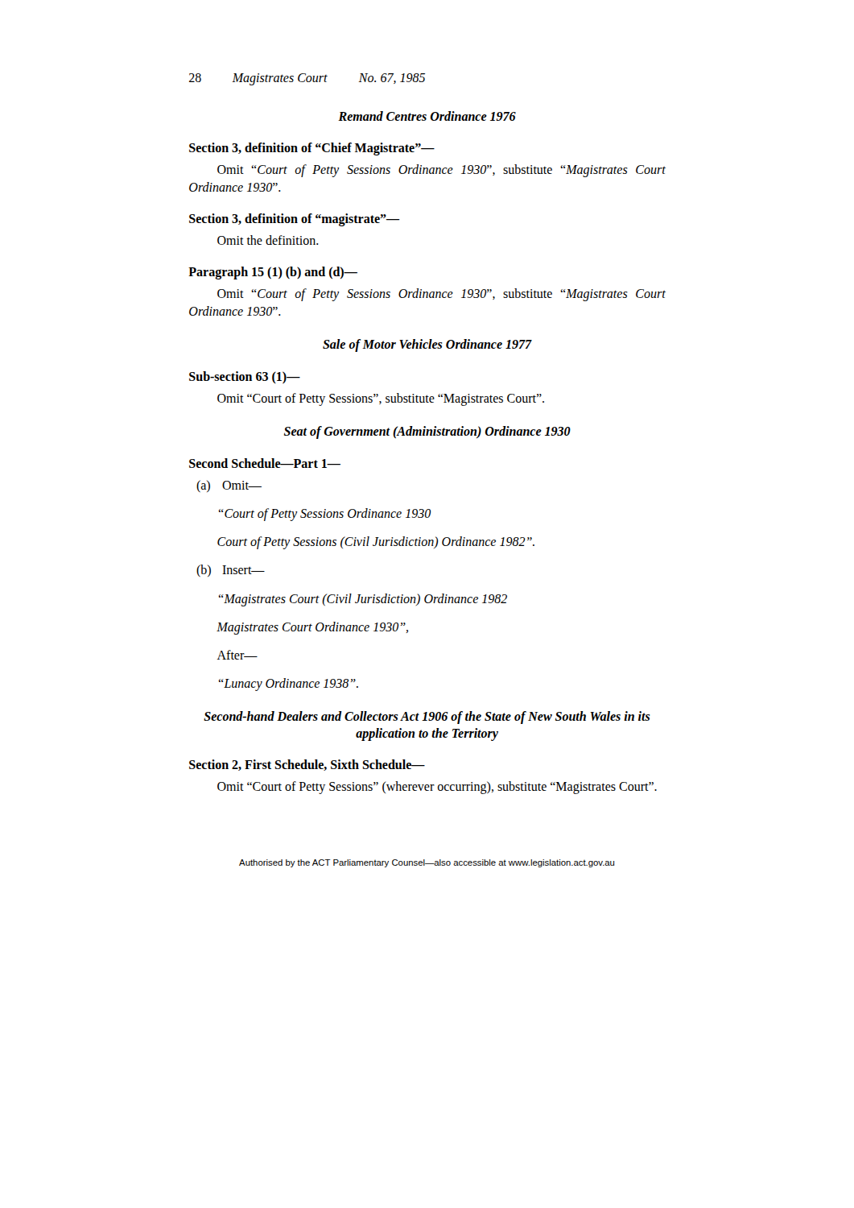28
Magistrates Court No. 67, 1985
Remand Centres Ordinance 1976
Section 3, definition of “Chief Magistrate”—
Omit “Court of Petty Sessions Ordinance 1930”, substitute “Magistrates Court Ordinance 1930”.
Section 3, definition of “magistrate”—
Omit the definition.
Paragraph 15 (1) (b) and (d)—
Omit “Court of Petty Sessions Ordinance 1930”, substitute “Magistrates Court Ordinance 1930”.
Sale of Motor Vehicles Ordinance 1977
Sub-section 63 (1)—
Omit “Court of Petty Sessions”, substitute “Magistrates Court”.
Seat of Government (Administration) Ordinance 1930
Second Schedule—Part 1—
(a)
Omit—
“Court of Petty Sessions Ordinance 1930
Court of Petty Sessions (Civil Jurisdiction) Ordinance 1982”.
(b)
Insert—
“Magistrates Court (Civil Jurisdiction) Ordinance 1982
Magistrates Court Ordinance 1930”,
After—
“Lunacy Ordinance 1938”.
Second-hand Dealers and Collectors Act 1906 of the State of New South Wales in its application to the Territory
Section 2, First Schedule, Sixth Schedule—
Omit “Court of Petty Sessions” (wherever occurring), substitute “Magistrates Court”.
Authorised by the ACT Parliamentary Counsel—also accessible at www.legislation.act.gov.au